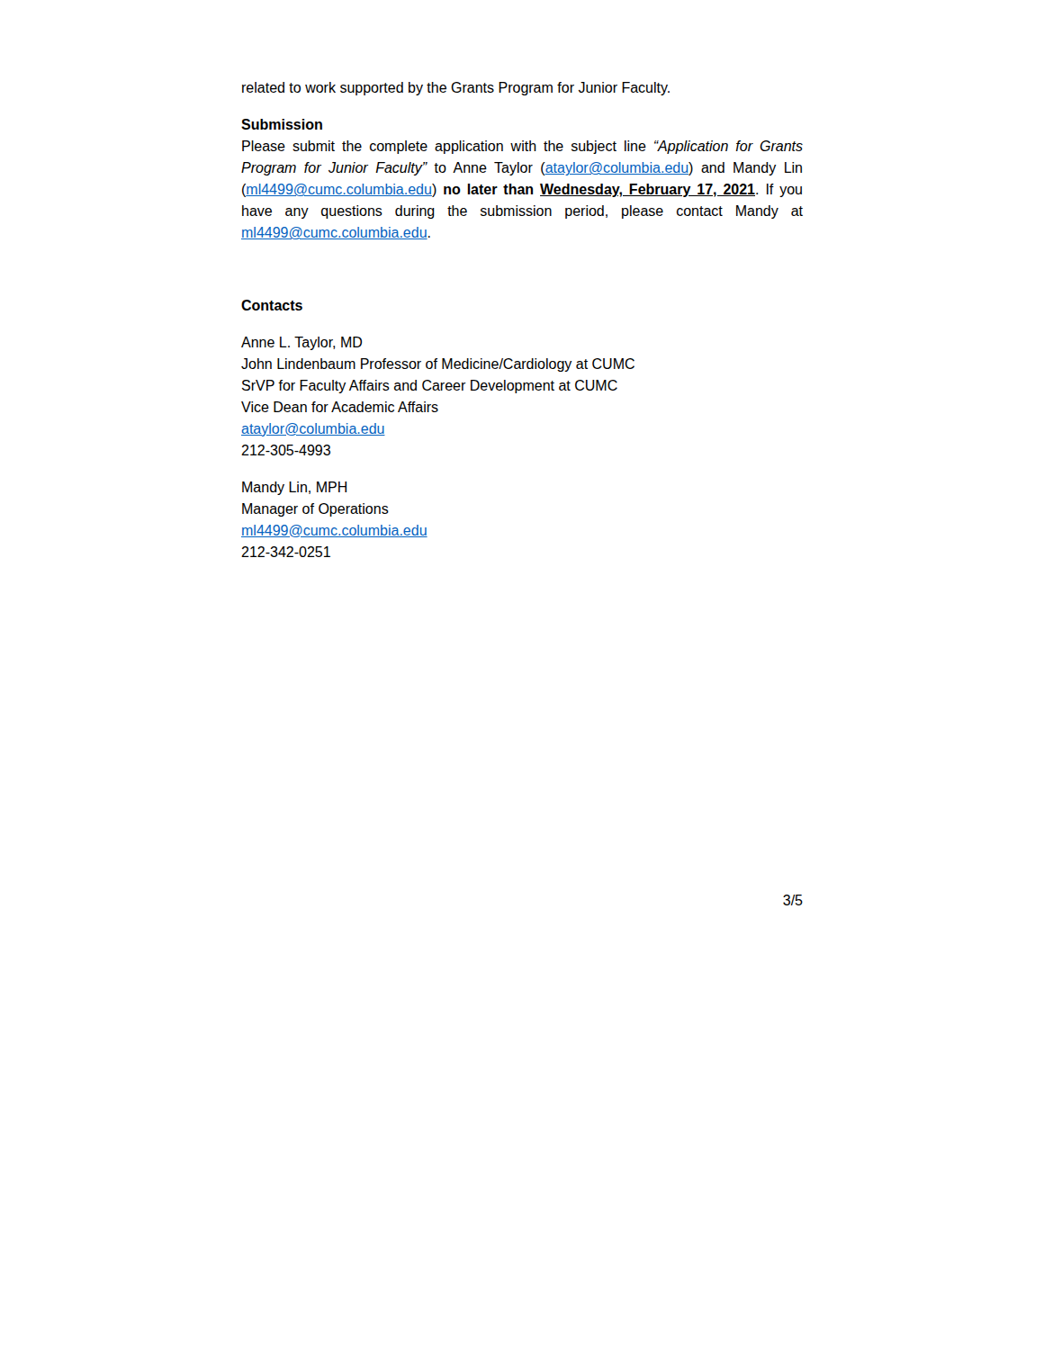related to work supported by the Grants Program for Junior Faculty.
Submission
Please submit the complete application with the subject line “Application for Grants Program for Junior Faculty” to Anne Taylor (ataylor@columbia.edu) and Mandy Lin (ml4499@cumc.columbia.edu) no later than Wednesday, February 17, 2021. If you have any questions during the submission period, please contact Mandy at ml4499@cumc.columbia.edu.
Contacts
Anne L. Taylor, MD
John Lindenbaum Professor of Medicine/Cardiology at CUMC
SrVP for Faculty Affairs and Career Development at CUMC
Vice Dean for Academic Affairs
ataylor@columbia.edu
212-305-4993
Mandy Lin, MPH
Manager of Operations
ml4499@cumc.columbia.edu
212-342-0251
3/5